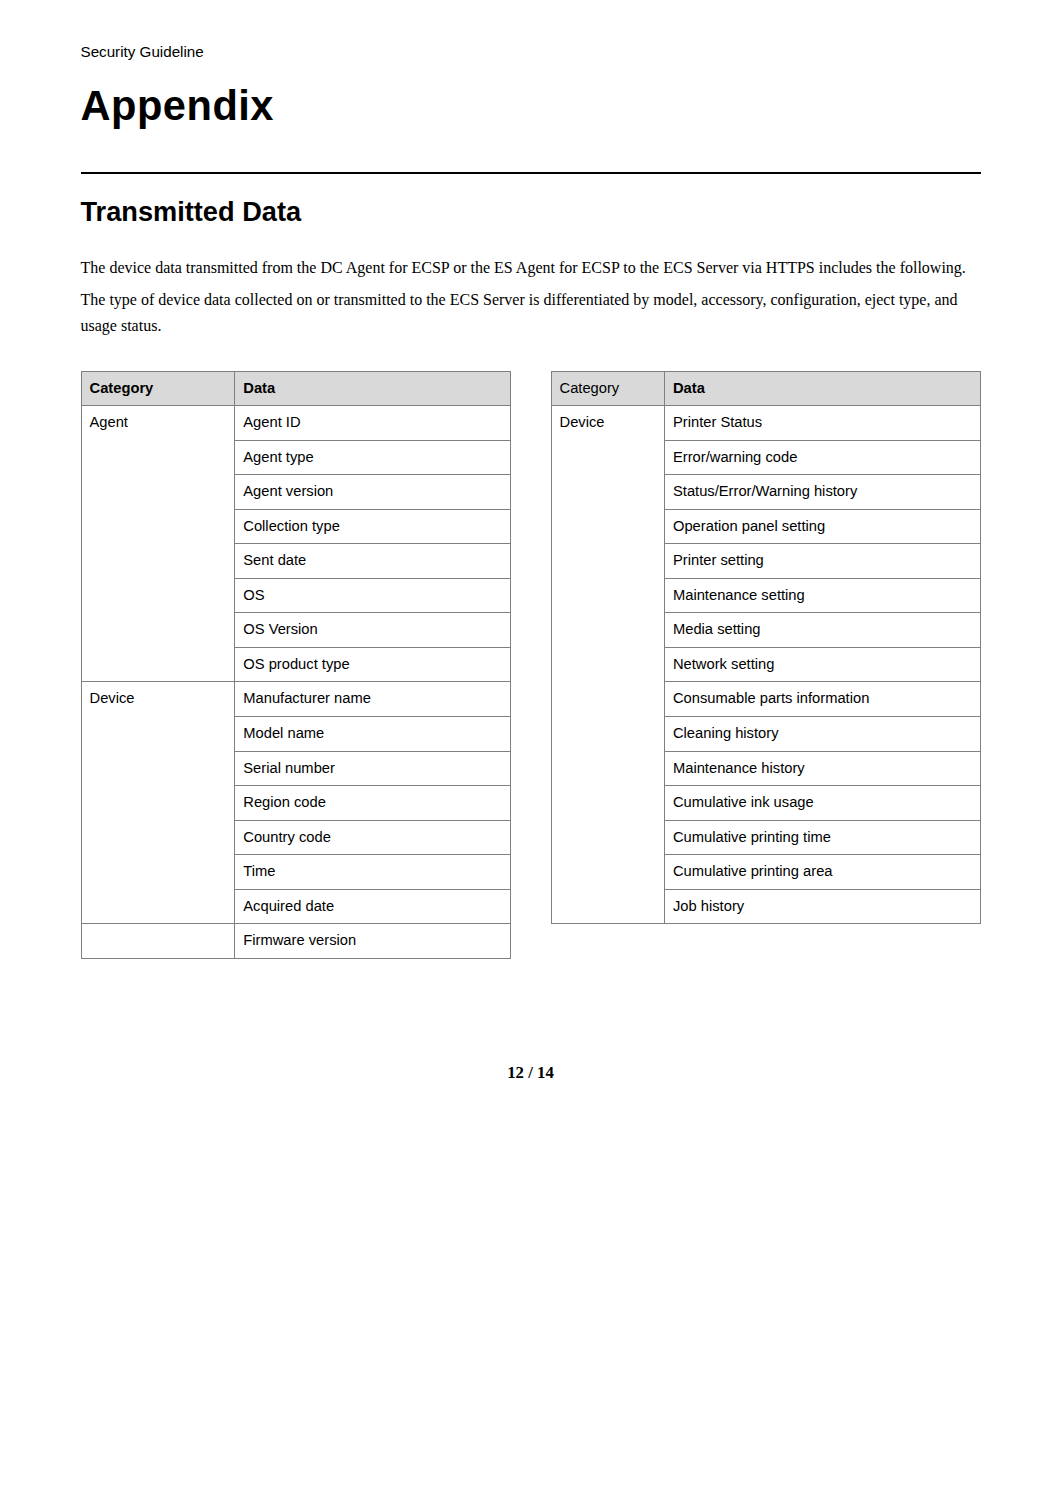Security Guideline
Appendix
Transmitted Data
The device data transmitted from the DC Agent for ECSP or the ES Agent for ECSP to the ECS Server via HTTPS includes the following.
The type of device data collected on or transmitted to the ECS Server is differentiated by model, accessory, configuration, eject type, and usage status.
| Category | Data |
| --- | --- |
| Agent | Agent ID |
| Agent type |
| Agent version |
| Collection type |
| Sent date |
| OS |
| OS Version |
| OS product type |
| Device | Manufacturer name |
| Model name |
| Serial number |
| Region code |
| Country code |
| Time |
| Acquired date |
| | Firmware version |
| Category | Data |
| --- | --- |
| Device | Printer Status |
| Error/warning code |
| Status/Error/Warning history |
| Operation panel setting |
| Printer setting |
| Maintenance setting |
| Media setting |
| Network setting |
| Consumable parts information |
| Cleaning history |
| Maintenance history |
| Cumulative ink usage |
| Cumulative printing time |
| Cumulative printing area |
| Job history |
12 / 14